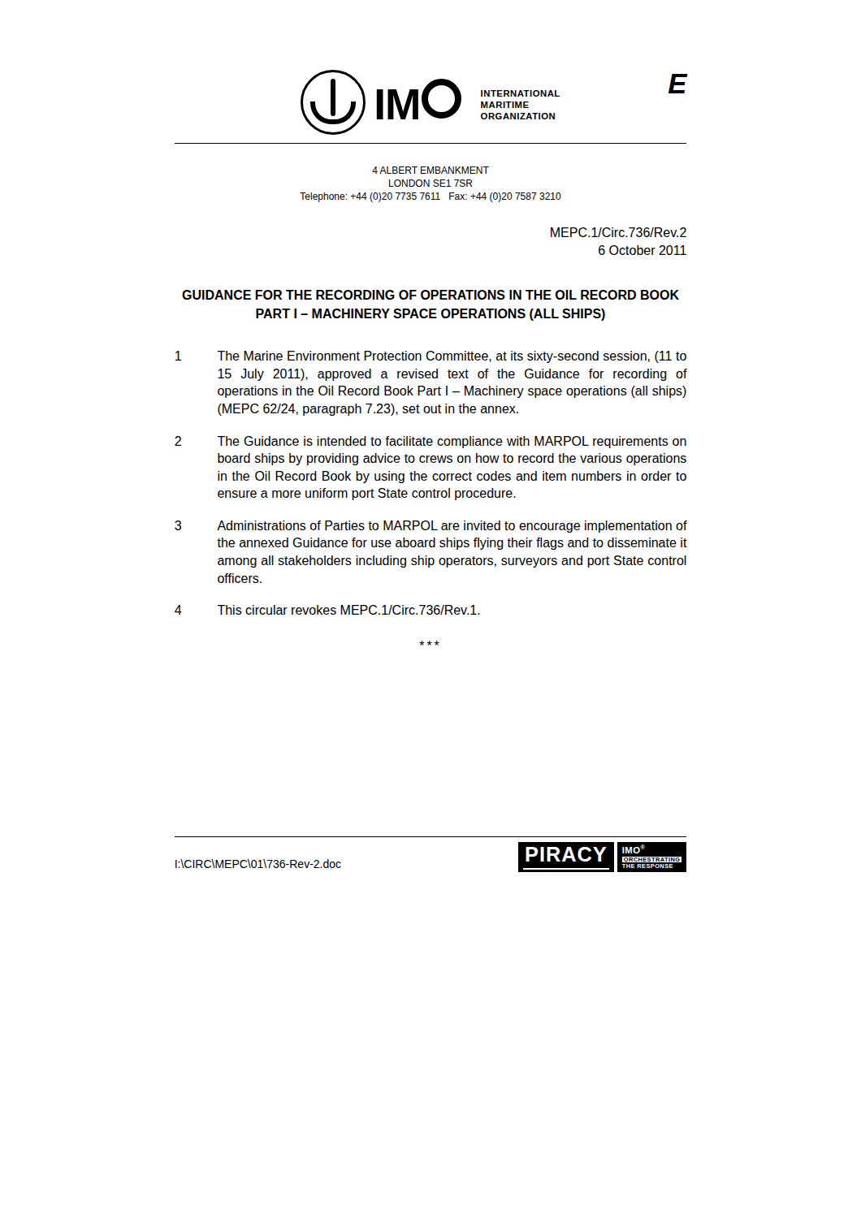IM
International
Maritime
Organization
E
4 ALBERT EMBANKMENT
LONDON SE1 7SR
Telephone: +44 (0)20 7735 7611 Fax: +44 (0)20 7587 3210
MEPC.1/Circ.736/Rev.2
6 October 2011
Guidance for the recording of operations in the oil record book
Part I – Machinery space operations (all ships)
1
The Marine Environment Protection Committee, at its sixty-second session, (11 to 15 July 2011), approved a revised text of the Guidance for recording of operations in the Oil Record Book Part I – Machinery space operations (all ships) (MEPC 62/24, paragraph 7.23), set out in the annex.
2
The Guidance is intended to facilitate compliance with MARPOL requirements on board ships by providing advice to crews on how to record the various operations in the Oil Record Book by using the correct codes and item numbers in order to ensure a more uniform port State control procedure.
3
Administrations of Parties to MARPOL are invited to encourage implementation of the annexed Guidance for use aboard ships flying their flags and to disseminate it among all stakeholders including ship operators, surveyors and port State control officers.
4
This circular revokes MEPC.1/Circ.736/Rev.1.
***
I:\CIRC\MEPC\01\736-Rev-2.doc
PIRACY
IMO®
Orchestrating
The Response